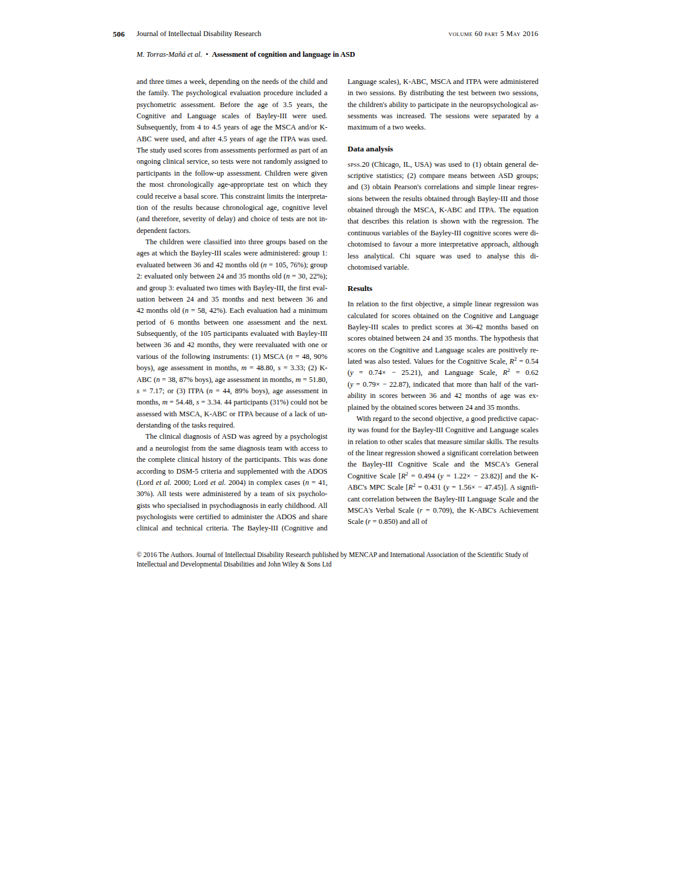506
Journal of Intellectual Disability Research
volume 60 part 5 May 2016
M. Torras-Mañá et al.•Assessment of cognition and language in ASD
and three times a week, depending on the needs of the child and the family. The psychological evaluation procedure included a psychometric assessment. Before the age of 3.5 years, the Cognitive and Language scales of Bayley-III were used. Subsequently, from 4 to 4.5 years of age the MSCA and/or K-ABC were used, and after 4.5 years of age the ITPA was used. The study used scores from assessments performed as part of an ongoing clinical service, so tests were not randomly assigned to participants in the follow-up assessment. Children were given the most chronologically age-appropriate test on which they could receive a basal score. This constraint limits the interpretation of the results because chronological age, cognitive level (and therefore, severity of delay) and choice of tests are not independent factors.
The children were classified into three groups based on the ages at which the Bayley-III scales were administered: group 1: evaluated between 36 and 42 months old (n = 105, 76%); group 2: evaluated only between 24 and 35 months old (n = 30, 22%); and group 3: evaluated two times with Bayley-III, the first evaluation between 24 and 35 months and next between 36 and 42 months old (n = 58, 42%). Each evaluation had a minimum period of 6 months between one assessment and the next. Subsequently, of the 105 participants evaluated with Bayley-III between 36 and 42 months, they were reevaluated with one or various of the following instruments: (1) MSCA (n = 48, 90% boys), age assessment in months, m = 48.80, s = 3.33; (2) K-ABC (n = 38, 87% boys), age assessment in months, m = 51.80, s = 7.17; or (3) ITPA (n = 44, 89% boys), age assessment in months, m = 54.48, s = 3.34. 44 participants (31%) could not be assessed with MSCA, K-ABC or ITPA because of a lack of understanding of the tasks required.
The clinical diagnosis of ASD was agreed by a psychologist and a neurologist from the same diagnosis team with access to the complete clinical history of the participants. This was done according to DSM-5 criteria and supplemented with the ADOS (Lord et al. 2000; Lord et al. 2004) in complex cases (n = 41, 30%). All tests were administered by a team of six psychologists who specialised in psychodiagnosis in early childhood. All psychologists were certified to administer the ADOS and share clinical and technical criteria. The Bayley-III (Cognitive and Language scales), K-ABC, MSCA and ITPA were administered in two sessions. By distributing the test between two sessions, the children's ability to participate in the neuropsychological assessments was increased. The sessions were separated by a maximum of a two weeks.
Data analysis
spss.20 (Chicago, IL, USA) was used to (1) obtain general descriptive statistics; (2) compare means between ASD groups; and (3) obtain Pearson's correlations and simple linear regressions between the results obtained through Bayley-III and those obtained through the MSCA, K-ABC and ITPA. The equation that describes this relation is shown with the regression. The continuous variables of the Bayley-III cognitive scores were dichotomised to favour a more interpretative approach, although less analytical. Chi square was used to analyse this dichotomised variable.
Results
In relation to the first objective, a simple linear regression was calculated for scores obtained on the Cognitive and Language Bayley-III scales to predict scores at 36-42 months based on scores obtained between 24 and 35 months. The hypothesis that scores on the Cognitive and Language scales are positively related was also tested. Values for the Cognitive Scale, R2 = 0.54 (y = 0.74× − 25.21), and Language Scale, R2 = 0.62 (y = 0.79× − 22.87), indicated that more than half of the variability in scores between 36 and 42 months of age was explained by the obtained scores between 24 and 35 months.
With regard to the second objective, a good predictive capacity was found for the Bayley-III Cognitive and Language scales in relation to other scales that measure similar skills. The results of the linear regression showed a significant correlation between the Bayley-III Cognitive Scale and the MSCA's General Cognitive Scale [R2 = 0.494 (y = 1.22× − 23.82)] and the K-ABC's MPC Scale [R2 = 0.431 (y = 1.56× − 47.45)]. A significant correlation between the Bayley-III Language Scale and the MSCA's Verbal Scale (r = 0.709), the K-ABC's Achievement Scale (r = 0.850) and all of
© 2016 The Authors. Journal of Intellectual Disability Research published by MENCAP and International Association of the Scientific Study of Intellectual and Developmental Disabilities and John Wiley & Sons Ltd